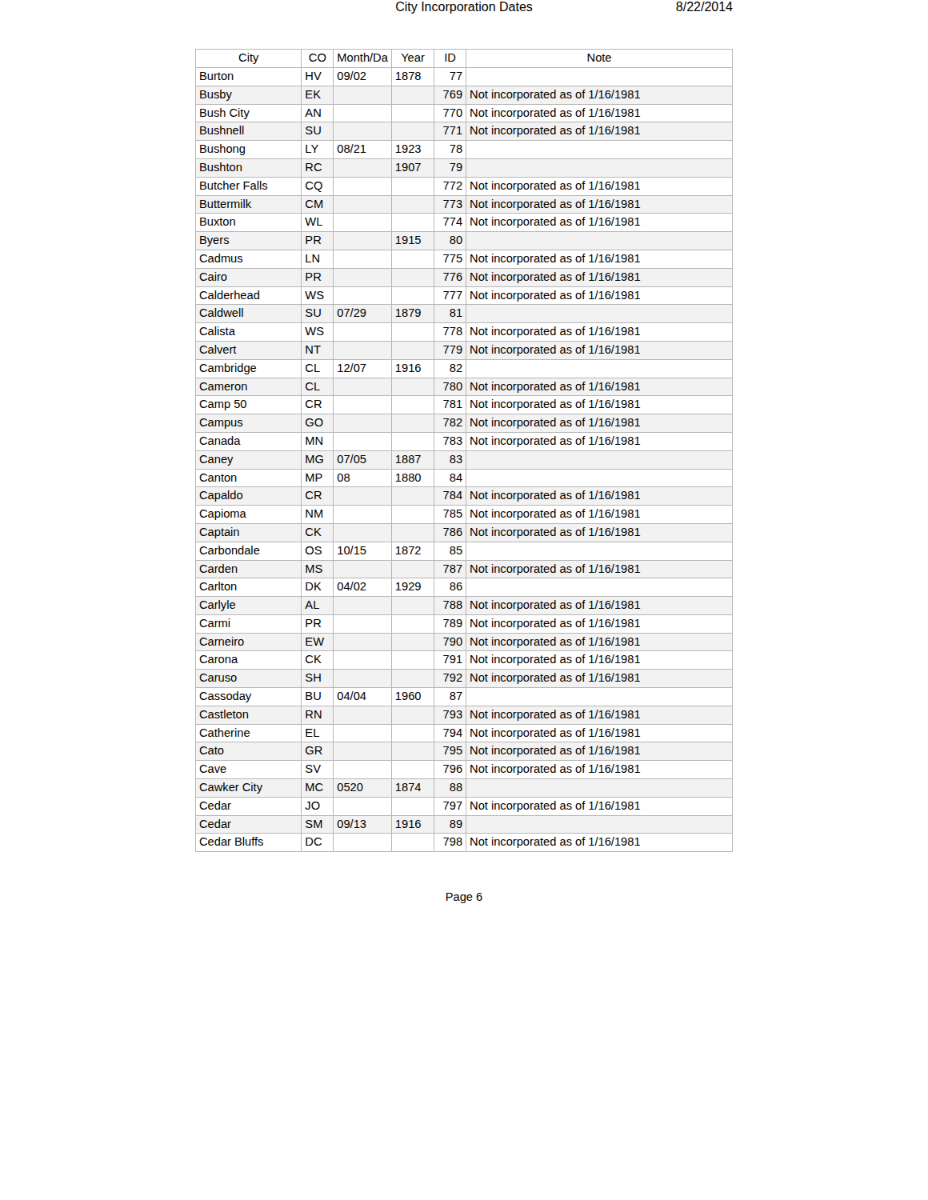City Incorporation Dates
8/22/2014
City Incorporation Dates
| City | CO | Month/Da | Year | ID | Note |
| --- | --- | --- | --- | --- | --- |
| Burton | HV | 09/02 | 1878 | 77 | |
| Busby | EK | | | 769 | Not incorporated as of 1/16/1981 |
| Bush City | AN | | | 770 | Not incorporated as of 1/16/1981 |
| Bushnell | SU | | | 771 | Not incorporated as of 1/16/1981 |
| Bushong | LY | 08/21 | 1923 | 78 | |
| Bushton | RC | | 1907 | 79 | |
| Butcher Falls | CQ | | | 772 | Not incorporated as of 1/16/1981 |
| Buttermilk | CM | | | 773 | Not incorporated as of 1/16/1981 |
| Buxton | WL | | | 774 | Not incorporated as of 1/16/1981 |
| Byers | PR | | 1915 | 80 | |
| Cadmus | LN | | | 775 | Not incorporated as of 1/16/1981 |
| Cairo | PR | | | 776 | Not incorporated as of 1/16/1981 |
| Calderhead | WS | | | 777 | Not incorporated as of 1/16/1981 |
| Caldwell | SU | 07/29 | 1879 | 81 | |
| Calista | WS | | | 778 | Not incorporated as of 1/16/1981 |
| Calvert | NT | | | 779 | Not incorporated as of 1/16/1981 |
| Cambridge | CL | 12/07 | 1916 | 82 | |
| Cameron | CL | | | 780 | Not incorporated as of 1/16/1981 |
| Camp 50 | CR | | | 781 | Not incorporated as of 1/16/1981 |
| Campus | GO | | | 782 | Not incorporated as of 1/16/1981 |
| Canada | MN | | | 783 | Not incorporated as of 1/16/1981 |
| Caney | MG | 07/05 | 1887 | 83 | |
| Canton | MP | 08 | 1880 | 84 | |
| Capaldo | CR | | | 784 | Not incorporated as of 1/16/1981 |
| Capioma | NM | | | 785 | Not incorporated as of 1/16/1981 |
| Captain | CK | | | 786 | Not incorporated as of 1/16/1981 |
| Carbondale | OS | 10/15 | 1872 | 85 | |
| Carden | MS | | | 787 | Not incorporated as of 1/16/1981 |
| Carlton | DK | 04/02 | 1929 | 86 | |
| Carlyle | AL | | | 788 | Not incorporated as of 1/16/1981 |
| Carmi | PR | | | 789 | Not incorporated as of 1/16/1981 |
| Carneiro | EW | | | 790 | Not incorporated as of 1/16/1981 |
| Carona | CK | | | 791 | Not incorporated as of 1/16/1981 |
| Caruso | SH | | | 792 | Not incorporated as of 1/16/1981 |
| Cassoday | BU | 04/04 | 1960 | 87 | |
| Castleton | RN | | | 793 | Not incorporated as of 1/16/1981 |
| Catherine | EL | | | 794 | Not incorporated as of 1/16/1981 |
| Cato | GR | | | 795 | Not incorporated as of 1/16/1981 |
| Cave | SV | | | 796 | Not incorporated as of 1/16/1981 |
| Cawker City | MC | 0520 | 1874 | 88 | |
| Cedar | JO | | | 797 | Not incorporated as of 1/16/1981 |
| Cedar | SM | 09/13 | 1916 | 89 | |
| Cedar Bluffs | DC | | | 798 | Not incorporated as of 1/16/1981 |
Page 6